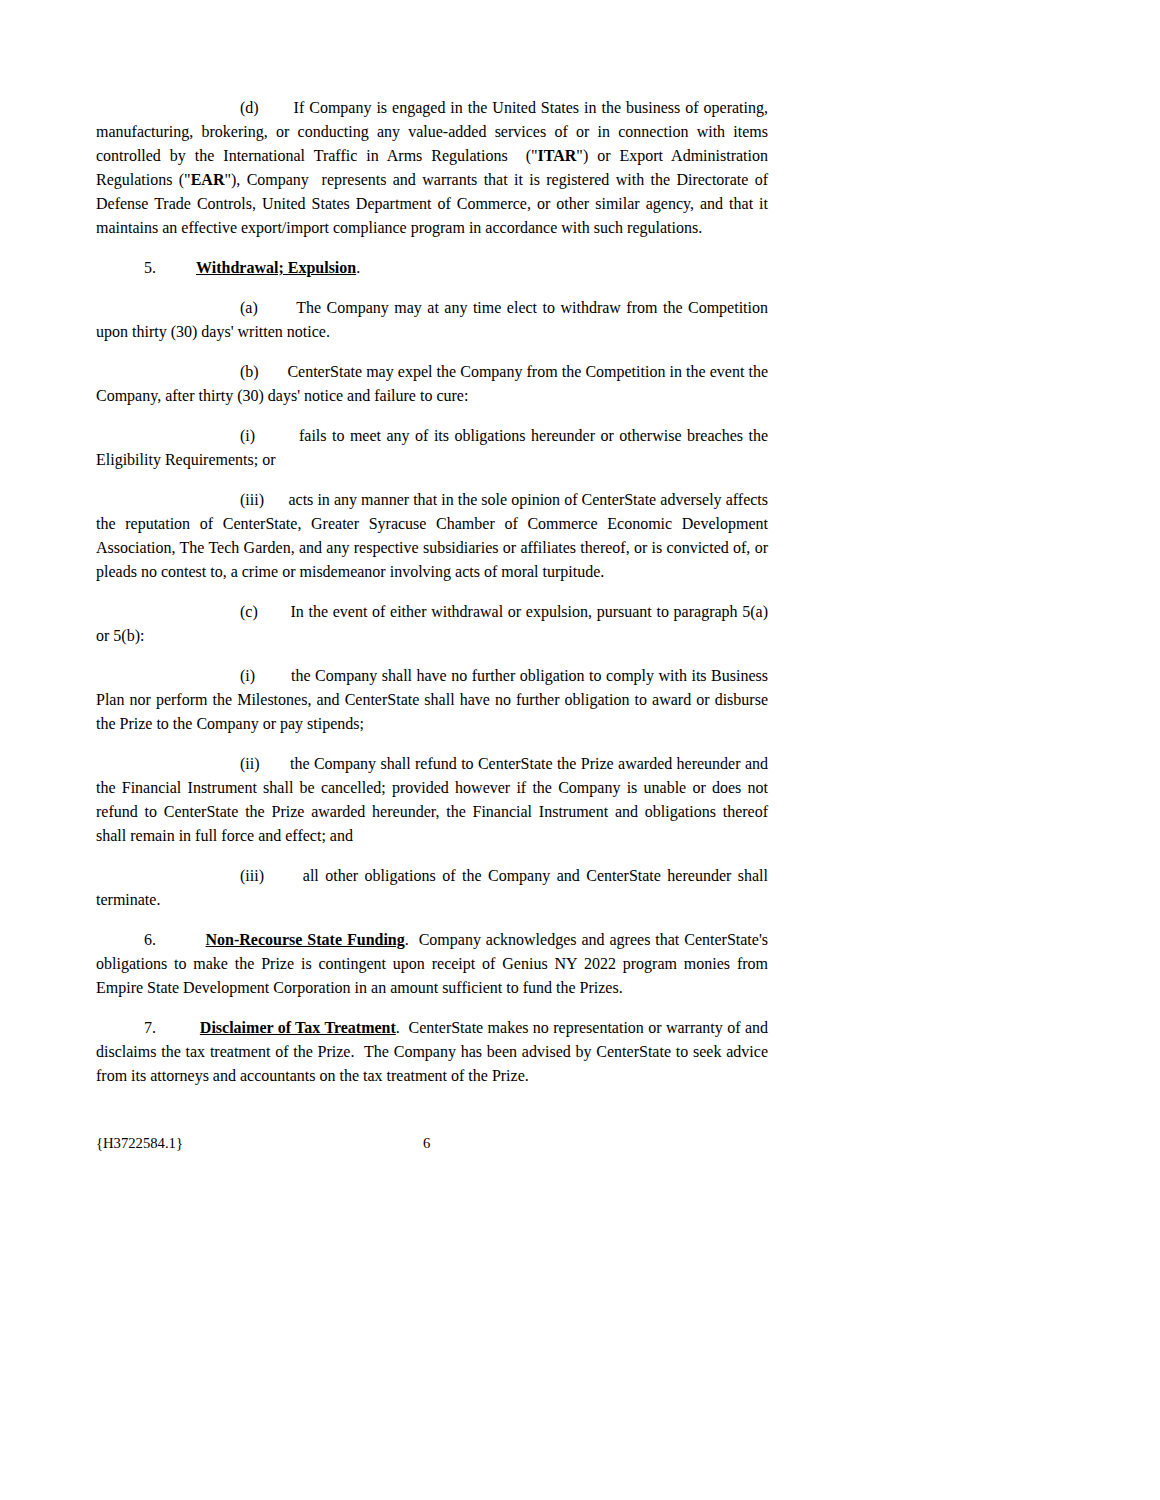(d) If Company is engaged in the United States in the business of operating, manufacturing, brokering, or conducting any value-added services of or in connection with items controlled by the International Traffic in Arms Regulations ("ITAR") or Export Administration Regulations ("EAR"), Company represents and warrants that it is registered with the Directorate of Defense Trade Controls, United States Department of Commerce, or other similar agency, and that it maintains an effective export/import compliance program in accordance with such regulations.
5. Withdrawal; Expulsion.
(a) The Company may at any time elect to withdraw from the Competition upon thirty (30) days' written notice.
(b) CenterState may expel the Company from the Competition in the event the Company, after thirty (30) days' notice and failure to cure:
(i) fails to meet any of its obligations hereunder or otherwise breaches the Eligibility Requirements; or
(iii) acts in any manner that in the sole opinion of CenterState adversely affects the reputation of CenterState, Greater Syracuse Chamber of Commerce Economic Development Association, The Tech Garden, and any respective subsidiaries or affiliates thereof, or is convicted of, or pleads no contest to, a crime or misdemeanor involving acts of moral turpitude.
(c) In the event of either withdrawal or expulsion, pursuant to paragraph 5(a) or 5(b):
(i) the Company shall have no further obligation to comply with its Business Plan nor perform the Milestones, and CenterState shall have no further obligation to award or disburse the Prize to the Company or pay stipends;
(ii) the Company shall refund to CenterState the Prize awarded hereunder and the Financial Instrument shall be cancelled; provided however if the Company is unable or does not refund to CenterState the Prize awarded hereunder, the Financial Instrument and obligations thereof shall remain in full force and effect; and
(iii) all other obligations of the Company and CenterState hereunder shall terminate.
6. Non-Recourse State Funding. Company acknowledges and agrees that CenterState's obligations to make the Prize is contingent upon receipt of Genius NY 2022 program monies from Empire State Development Corporation in an amount sufficient to fund the Prizes.
7. Disclaimer of Tax Treatment. CenterState makes no representation or warranty of and disclaims the tax treatment of the Prize. The Company has been advised by CenterState to seek advice from its attorneys and accountants on the tax treatment of the Prize.
{H3722584.1} 6